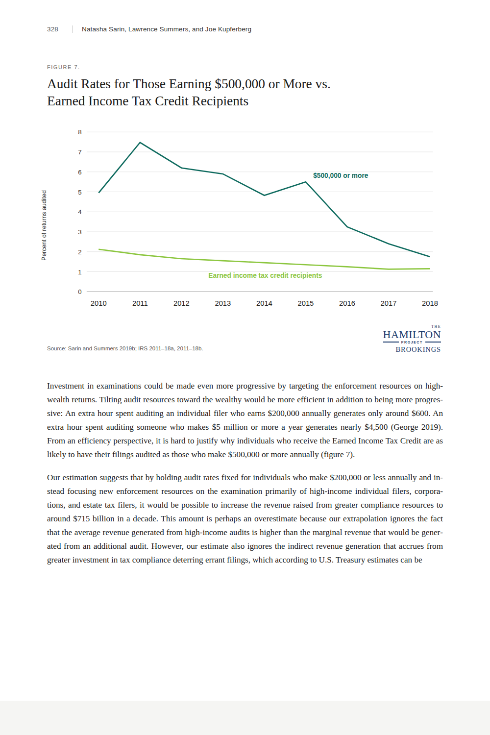328 Natasha Sarin, Lawrence Summers, and Joe Kupferberg
Figure 7.
Audit Rates for Those Earning $500,000 or More vs.
Earned Income Tax Credit Recipients
Percent of returns audited 8 7 6 5 4 3 2 1 0 2010 2011 2012 2013 2014 2015 2016 2017 2018 $500,000 or more Earned income tax credit recipients
Source: Sarin and Summers 2019b; IRS 2011–18a, 2011–18b.
THE HAMILTON PROJECT BROOKINGS
Investment in examinations could be made even more progressive by targeting the enforcement resources on high-wealth returns. Tilting audit resources toward the wealthy would be more efficient in addition to being more progressive: An extra hour spent auditing an individual filer who earns $200,000 annually generates only around $600. An extra hour spent auditing someone who makes $5 million or more a year generates nearly $4,500 (George 2019). From an efficiency perspective, it is hard to justify why individuals who receive the Earned Income Tax Credit are as likely to have their filings audited as those who make $500,000 or more annually (figure 7).
Our estimation suggests that by holding audit rates fixed for individuals who make $200,000 or less annually and instead focusing new enforcement resources on the examination primarily of high-income individual filers, corporations, and estate tax filers, it would be possible to increase the revenue raised from greater compliance resources to around $715 billion in a decade. This amount is perhaps an overestimate because our extrapolation ignores the fact that the average revenue generated from high-income audits is higher than the marginal revenue that would be generated from an additional audit. However, our estimate also ignores the indirect revenue generation that accrues from greater investment in tax compliance deterring errant filings, which according to U.S. Treasury estimates can be